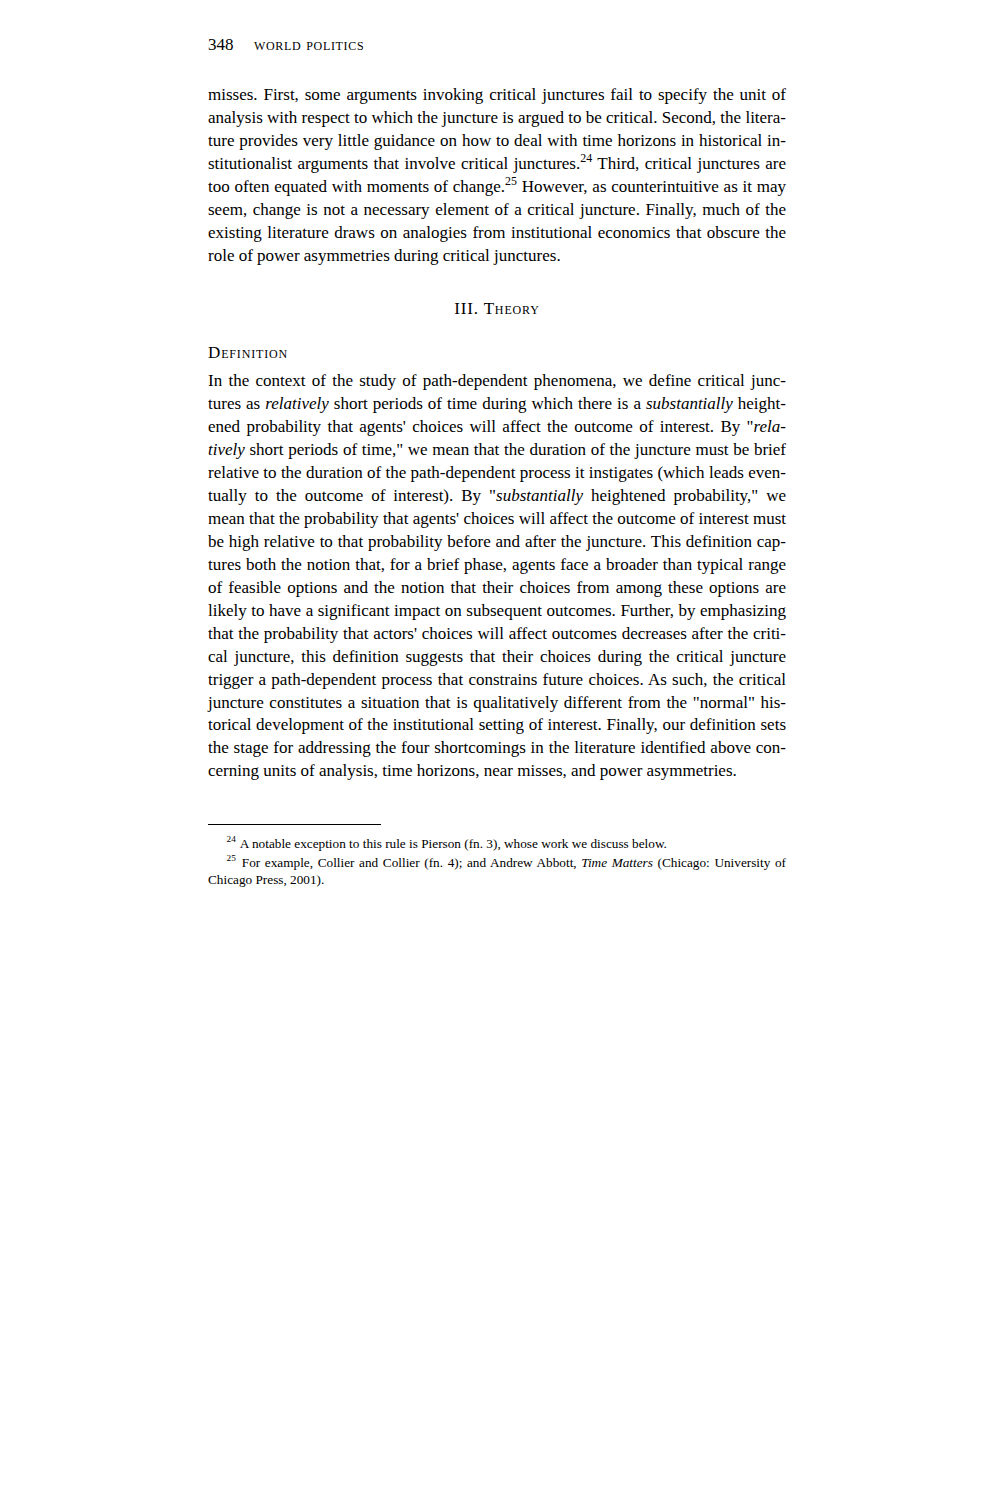348 world politics
misses. First, some arguments invoking critical junctures fail to specify the unit of analysis with respect to which the juncture is argued to be critical. Second, the literature provides very little guidance on how to deal with time horizons in historical institutionalist arguments that involve critical junctures.24 Third, critical junctures are too often equated with moments of change.25 However, as counterintuitive as it may seem, change is not a necessary element of a critical juncture. Finally, much of the existing literature draws on analogies from institutional economics that obscure the role of power asymmetries during critical junctures.
III. Theory
Definition
In the context of the study of path-dependent phenomena, we define critical junctures as relatively short periods of time during which there is a substantially heightened probability that agents' choices will affect the outcome of interest. By "relatively short periods of time," we mean that the duration of the juncture must be brief relative to the duration of the path-dependent process it instigates (which leads eventually to the outcome of interest). By "substantially heightened probability," we mean that the probability that agents' choices will affect the outcome of interest must be high relative to that probability before and after the juncture. This definition captures both the notion that, for a brief phase, agents face a broader than typical range of feasible options and the notion that their choices from among these options are likely to have a significant impact on subsequent outcomes. Further, by emphasizing that the probability that actors' choices will affect outcomes decreases after the critical juncture, this definition suggests that their choices during the critical juncture trigger a path-dependent process that constrains future choices. As such, the critical juncture constitutes a situation that is qualitatively different from the "normal" historical development of the institutional setting of interest. Finally, our definition sets the stage for addressing the four shortcomings in the literature identified above concerning units of analysis, time horizons, near misses, and power asymmetries.
24 A notable exception to this rule is Pierson (fn. 3), whose work we discuss below.
25 For example, Collier and Collier (fn. 4); and Andrew Abbott, Time Matters (Chicago: University of Chicago Press, 2001).